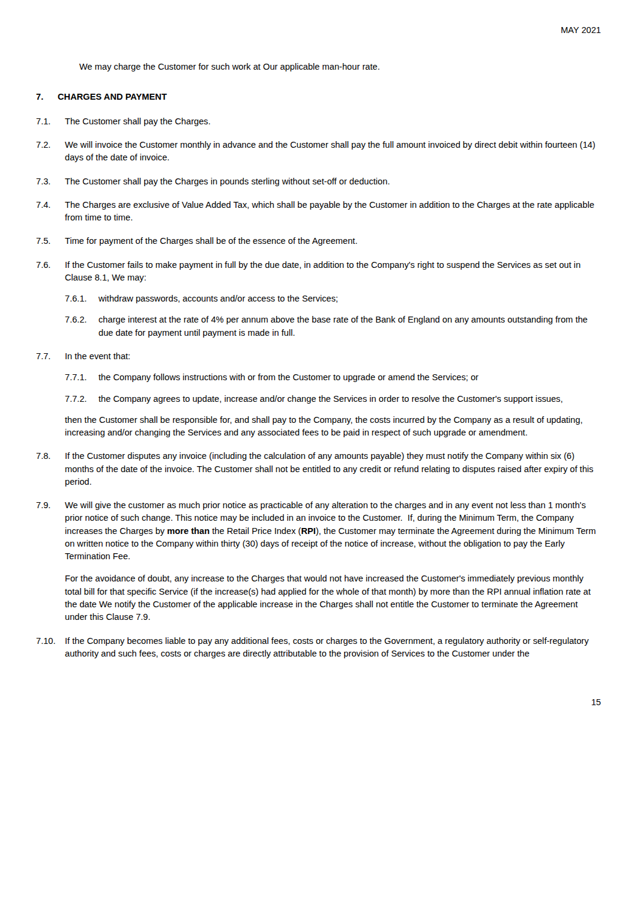MAY 2021
We may charge the Customer for such work at Our applicable man-hour rate.
7. CHARGES AND PAYMENT
7.1.
The Customer shall pay the Charges.
7.2.
We will invoice the Customer monthly in advance and the Customer shall pay the full amount invoiced by direct debit within fourteen (14) days of the date of invoice.
7.3.
The Customer shall pay the Charges in pounds sterling without set-off or deduction.
7.4.
The Charges are exclusive of Value Added Tax, which shall be payable by the Customer in addition to the Charges at the rate applicable from time to time.
7.5.
Time for payment of the Charges shall be of the essence of the Agreement.
7.6.
If the Customer fails to make payment in full by the due date, in addition to the Company's right to suspend the Services as set out in Clause 8.1, We may:
7.6.1.
withdraw passwords, accounts and/or access to the Services;
7.6.2.
charge interest at the rate of 4% per annum above the base rate of the Bank of England on any amounts outstanding from the due date for payment until payment is made in full.
7.7.
In the event that:
7.7.1.
the Company follows instructions with or from the Customer to upgrade or amend the Services; or
7.7.2.
the Company agrees to update, increase and/or change the Services in order to resolve the Customer's support issues,
then the Customer shall be responsible for, and shall pay to the Company, the costs incurred by the Company as a result of updating, increasing and/or changing the Services and any associated fees to be paid in respect of such upgrade or amendment.
7.8.
If the Customer disputes any invoice (including the calculation of any amounts payable) they must notify the Company within six (6) months of the date of the invoice. The Customer shall not be entitled to any credit or refund relating to disputes raised after expiry of this period.
7.9.
We will give the customer as much prior notice as practicable of any alteration to the charges and in any event not less than 1 month's prior notice of such change. This notice may be included in an invoice to the Customer. If, during the Minimum Term, the Company increases the Charges by more than the Retail Price Index (RPI), the Customer may terminate the Agreement during the Minimum Term on written notice to the Company within thirty (30) days of receipt of the notice of increase, without the obligation to pay the Early Termination Fee.
For the avoidance of doubt, any increase to the Charges that would not have increased the Customer's immediately previous monthly total bill for that specific Service (if the increase(s) had applied for the whole of that month) by more than the RPI annual inflation rate at the date We notify the Customer of the applicable increase in the Charges shall not entitle the Customer to terminate the Agreement under this Clause 7.9.
7.10.
If the Company becomes liable to pay any additional fees, costs or charges to the Government, a regulatory authority or self-regulatory authority and such fees, costs or charges are directly attributable to the provision of Services to the Customer under the
15